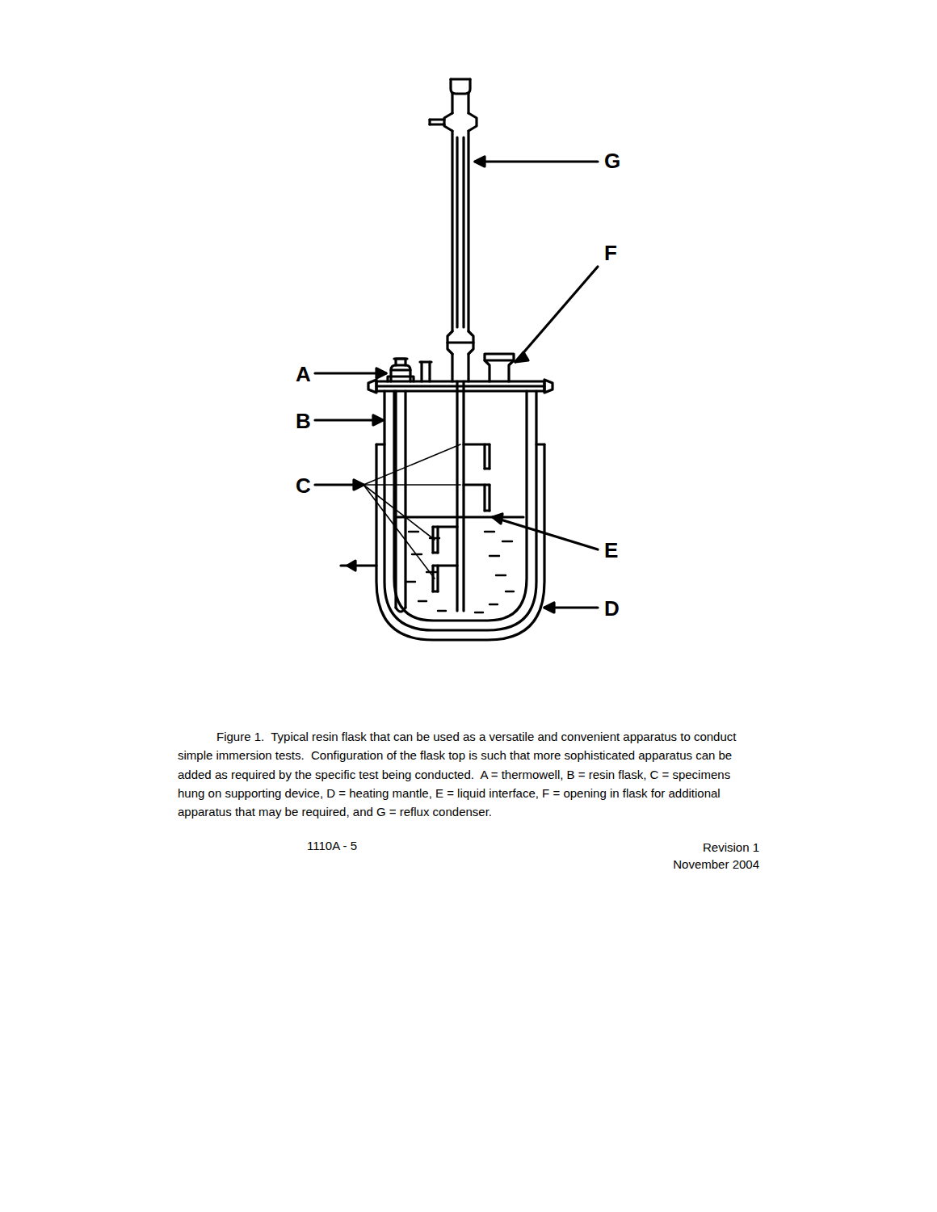Typical resin flask apparatus Line drawing of a resin flask with thermowell, specimens hung on a supporting device, heating mantle, liquid interface, an opening for additional apparatus, and a reflux condenser. G F A B C E D
Figure 1. Typical resin flask that can be used as a versatile and convenient apparatus to conduct simple immersion tests. Configuration of the flask top is such that more sophisticated apparatus can be added as required by the specific test being conducted. A = thermowell, B = resin flask, C = specimens hung on supporting device, D = heating mantle, E = liquid interface, F = opening in flask for additional apparatus that may be required, and G = reflux condenser.
1110A - 5
Revision 1
November 2004